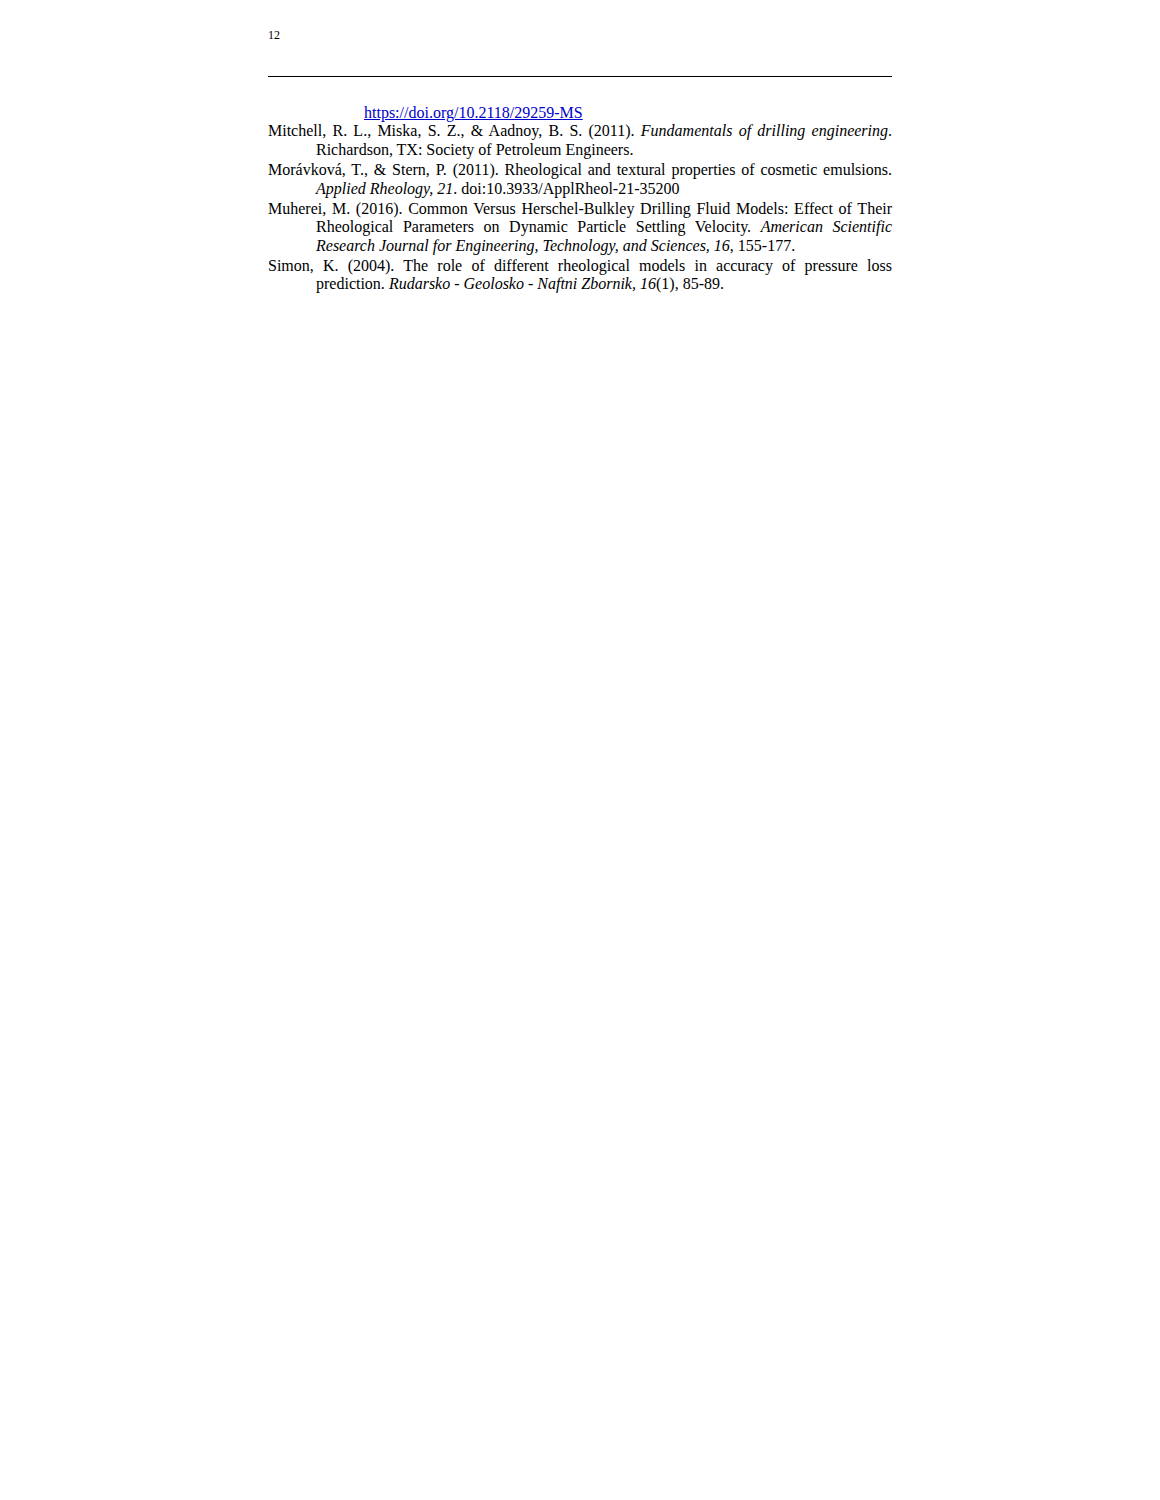12
https://doi.org/10.2118/29259-MS
Mitchell, R. L., Miska, S. Z., & Aadnoy, B. S. (2011). Fundamentals of drilling engineering. Richardson, TX: Society of Petroleum Engineers.
Morávková, T., & Stern, P. (2011). Rheological and textural properties of cosmetic emulsions. Applied Rheology, 21. doi:10.3933/ApplRheol-21-35200
Muherei, M. (2016). Common Versus Herschel-Bulkley Drilling Fluid Models: Effect of Their Rheological Parameters on Dynamic Particle Settling Velocity. American Scientific Research Journal for Engineering, Technology, and Sciences, 16, 155-177.
Simon, K. (2004). The role of different rheological models in accuracy of pressure loss prediction. Rudarsko - Geolosko - Naftni Zbornik, 16(1), 85-89.